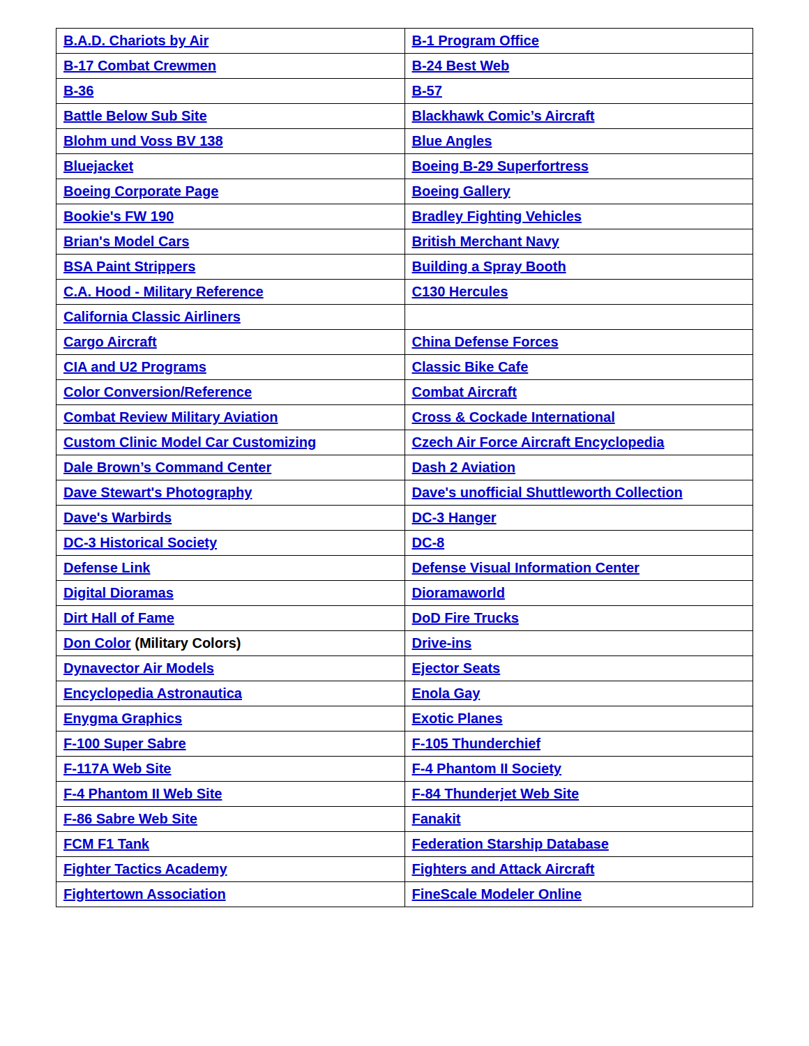| B.A.D. Chariots by Air | B-1 Program Office |
| B-17 Combat Crewmen | B-24 Best Web |
| B-36 | B-57 |
| Battle Below Sub Site | Blackhawk Comic’s Aircraft |
| Blohm und Voss BV 138 | Blue Angles |
| Bluejacket | Boeing B-29 Superfortress |
| Boeing Corporate Page | Boeing Gallery |
| Bookie's FW 190 | Bradley Fighting Vehicles |
| Brian's Model Cars | British Merchant Navy |
| BSA Paint Strippers | Building a Spray Booth |
| C.A. Hood - Military Reference | C130 Hercules |
| California Classic Airliners | |
| Cargo Aircraft | China Defense Forces |
| CIA and U2 Programs | Classic Bike Cafe |
| Color Conversion/Reference | Combat Aircraft |
| Combat Review Military Aviation | Cross & Cockade International |
| Custom Clinic Model Car Customizing | Czech Air Force Aircraft Encyclopedia |
| Dale Brown’s Command Center | Dash 2 Aviation |
| Dave Stewart's Photography | Dave's unofficial Shuttleworth Collection |
| Dave's Warbirds | DC-3 Hanger |
| DC-3 Historical Society | DC-8 |
| Defense Link | Defense Visual Information Center |
| Digital Dioramas | Dioramaworld |
| Dirt Hall of Fame | DoD Fire Trucks |
| Don Color (Military Colors) | Drive-ins |
| Dynavector Air Models | Ejector Seats |
| Encyclopedia Astronautica | Enola Gay |
| Enygma Graphics | Exotic Planes |
| F-100 Super Sabre | F-105 Thunderchief |
| F-117A Web Site | F-4 Phantom II Society |
| F-4 Phantom II Web Site | F-84 Thunderjet Web Site |
| F-86 Sabre Web Site | Fanakit |
| FCM F1 Tank | Federation Starship Database |
| Fighter Tactics Academy | Fighters and Attack Aircraft |
| Fightertown Association | FineScale Modeler Online |